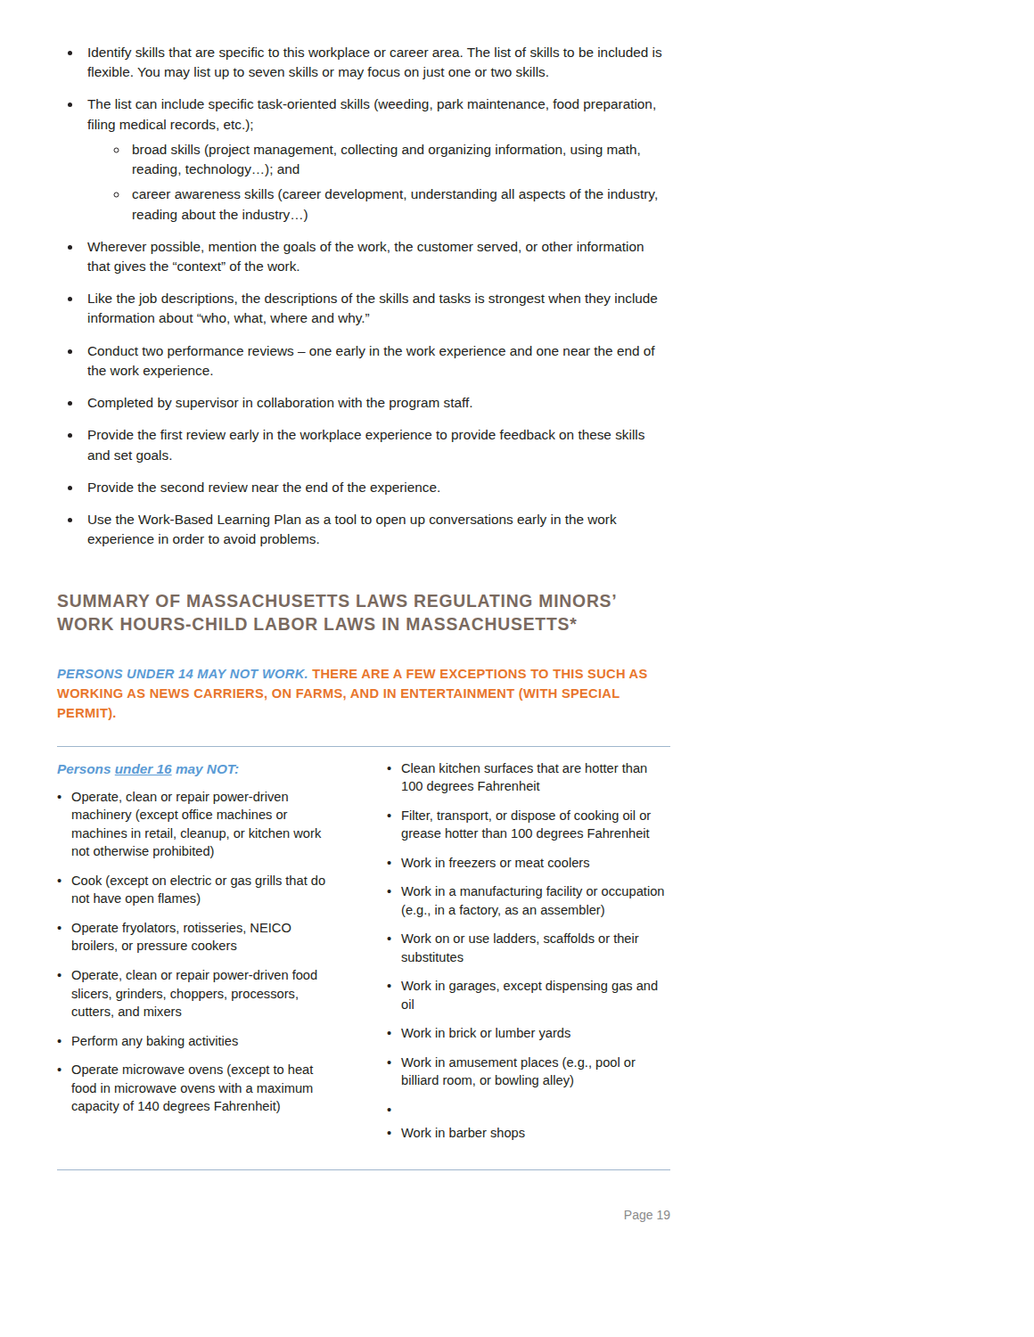Identify skills that are specific to this workplace or career area. The list of skills to be included is flexible. You may list up to seven skills or may focus on just one or two skills.
The list can include specific task-oriented skills (weeding, park maintenance, food preparation, filing medical records, etc.);
broad skills (project management, collecting and organizing information, using math, reading, technology…); and
career awareness skills (career development, understanding all aspects of the industry, reading about the industry…)
Wherever possible, mention the goals of the work, the customer served, or other information that gives the “context” of the work.
Like the job descriptions, the descriptions of the skills and tasks is strongest when they include information about “who, what, where and why.”
Conduct two performance reviews – one early in the work experience and one near the end of the work experience.
Completed by supervisor in collaboration with the program staff.
Provide the first review early in the workplace experience to provide feedback on these skills and set goals.
Provide the second review near the end of the experience.
Use the Work-Based Learning Plan as a tool to open up conversations early in the work experience in order to avoid problems.
Summary of Massachusetts Laws Regulating Minors’ Work Hours-Child Labor Laws in Massachusetts*
Persons under 14 may not work. There are a few exceptions to this such as working as news carriers, on farms, and in entertainment (with special permit).
| Persons under 16 may NOT: Operate, clean or repair power-driven machinery (except office machines or machines in retail, cleanup, or kitchen work not otherwise prohibited) Cook (except on electric or gas grills that do not have open flames) Operate fryolators, rotisseries, NEICO broilers, or pressure cookers Operate, clean or repair power-driven food slicers, grinders, choppers, processors, cutters, and mixers Perform any baking activities Operate microwave ovens (except to heat food in microwave ovens with a maximum capacity of 140 degrees Fahrenheit) | Clean kitchen surfaces that are hotter than 100 degrees Fahrenheit Filter, transport, or dispose of cooking oil or grease hotter than 100 degrees Fahrenheit Work in freezers or meat coolers Work in a manufacturing facility or occupation (e.g., in a factory, as an assembler) Work on or use ladders, scaffolds or their substitutes Work in garages, except dispensing gas and oil Work in brick or lumber yards Work in amusement places (e.g., pool or billiard room, or bowling alley) Work in barber shops |
Page 19